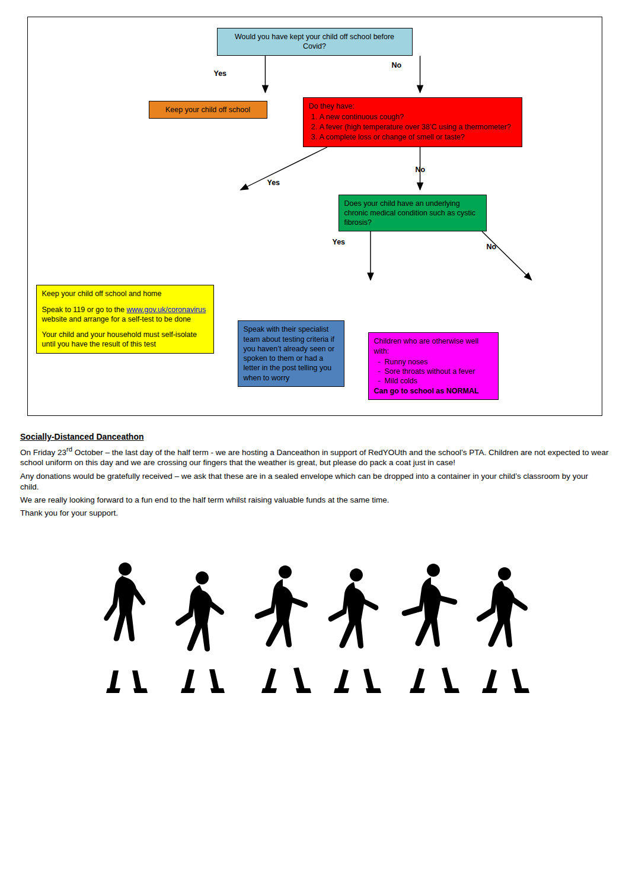Would you have kept your child off school before Covid?
Yes No
Keep your child off school
Do they have:
A new continuous cough?
A fever (high temperature over 38’C using a thermometer?
A complete loss or change of smell or taste?
No Yes
Does your child have an underlying chronic medical condition such as cystic fibrosis?
Yes No
Keep your child off school and home
Speak to 119 or go to the www.gov.uk/coronavirus website and arrange for a self-test to be done
Your child and your household must self-isolate until you have the result of this test
Speak with their specialist team about testing criteria if you haven’t already seen or spoken to them or had a letter in the post telling you when to worry
Children who are otherwise well with:
Runny noses
Sore throats without a fever
Mild colds
Can go to school as NORMAL
Socially-Distanced Danceathon
On Friday 23rd October – the last day of the half term - we are hosting a Danceathon in support of RedYOUth and the school’s PTA. Children are not expected to wear school uniform on this day and we are crossing our fingers that the weather is great, but please do pack a coat just in case!
Any donations would be gratefully received – we ask that these are in a sealed envelope which can be dropped into a container in your child’s classroom by your child.
We are really looking forward to a fun end to the half term whilst raising valuable funds at the same time.
Thank you for your support.